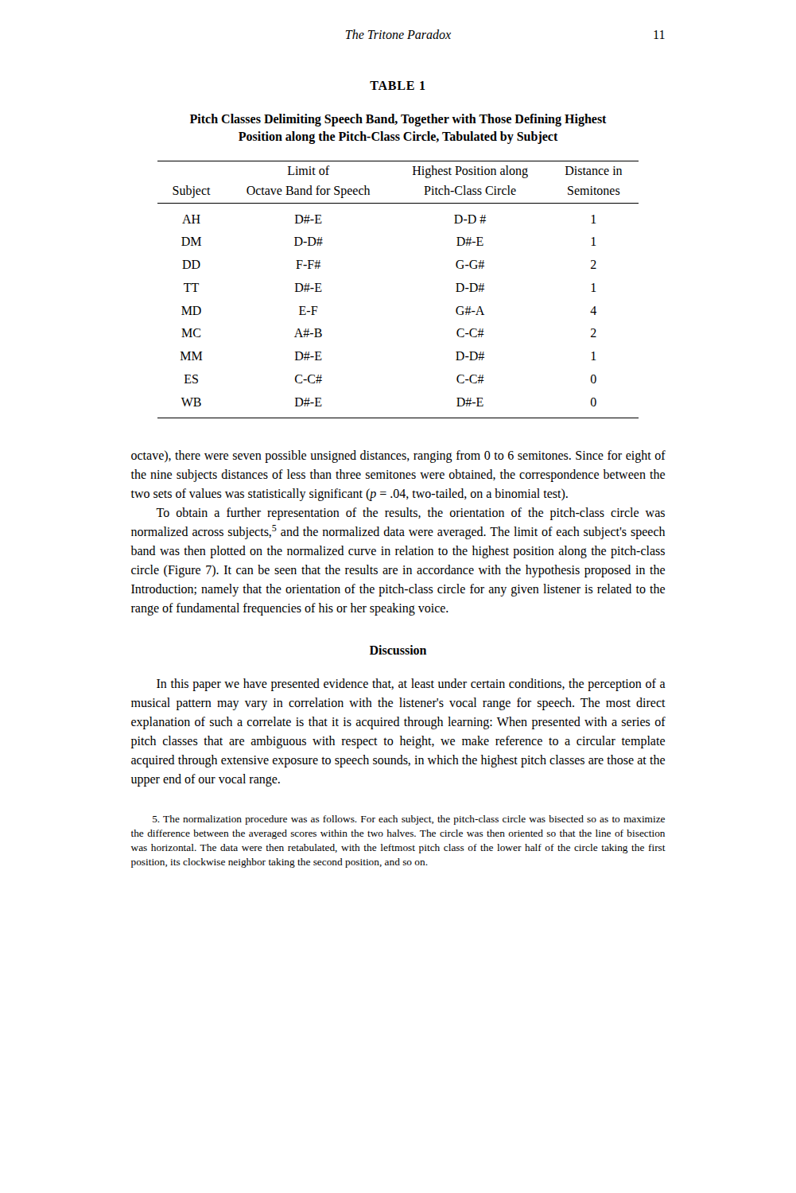The Tritone Paradox 11
TABLE 1
Pitch Classes Delimiting Speech Band, Together with Those Defining Highest Position along the Pitch-Class Circle, Tabulated by Subject
| | Limit of | Highest Position along | Distance in |
| --- | --- | --- | --- |
| Subject | Octave Band for Speech | Pitch-Class Circle | Semitones |
| AH | D#-E | D-D # | 1 |
| DM | D-D# | D#-E | 1 |
| DD | F-F# | G-G# | 2 |
| TT | D#-E | D-D# | 1 |
| MD | E-F | G#-A | 4 |
| MC | A#-B | C-C# | 2 |
| MM | D#-E | D-D# | 1 |
| ES | C-C# | C-C# | 0 |
| WB | D#-E | D#-E | 0 |
octave), there were seven possible unsigned distances, ranging from 0 to 6 semitones. Since for eight of the nine subjects distances of less than three semitones were obtained, the correspondence between the two sets of values was statistically significant (p = .04, two-tailed, on a binomial test).
To obtain a further representation of the results, the orientation of the pitch-class circle was normalized across subjects,5 and the normalized data were averaged. The limit of each subject's speech band was then plotted on the normalized curve in relation to the highest position along the pitch-class circle (Figure 7). It can be seen that the results are in accordance with the hypothesis proposed in the Introduction; namely that the orientation of the pitch-class circle for any given listener is related to the range of fundamental frequencies of his or her speaking voice.
Discussion
In this paper we have presented evidence that, at least under certain conditions, the perception of a musical pattern may vary in correlation with the listener's vocal range for speech. The most direct explanation of such a correlate is that it is acquired through learning: When presented with a series of pitch classes that are ambiguous with respect to height, we make reference to a circular template acquired through extensive exposure to speech sounds, in which the highest pitch classes are those at the upper end of our vocal range.
5. The normalization procedure was as follows. For each subject, the pitch-class circle was bisected so as to maximize the difference between the averaged scores within the two halves. The circle was then oriented so that the line of bisection was horizontal. The data were then retabulated, with the leftmost pitch class of the lower half of the circle taking the first position, its clockwise neighbor taking the second position, and so on.